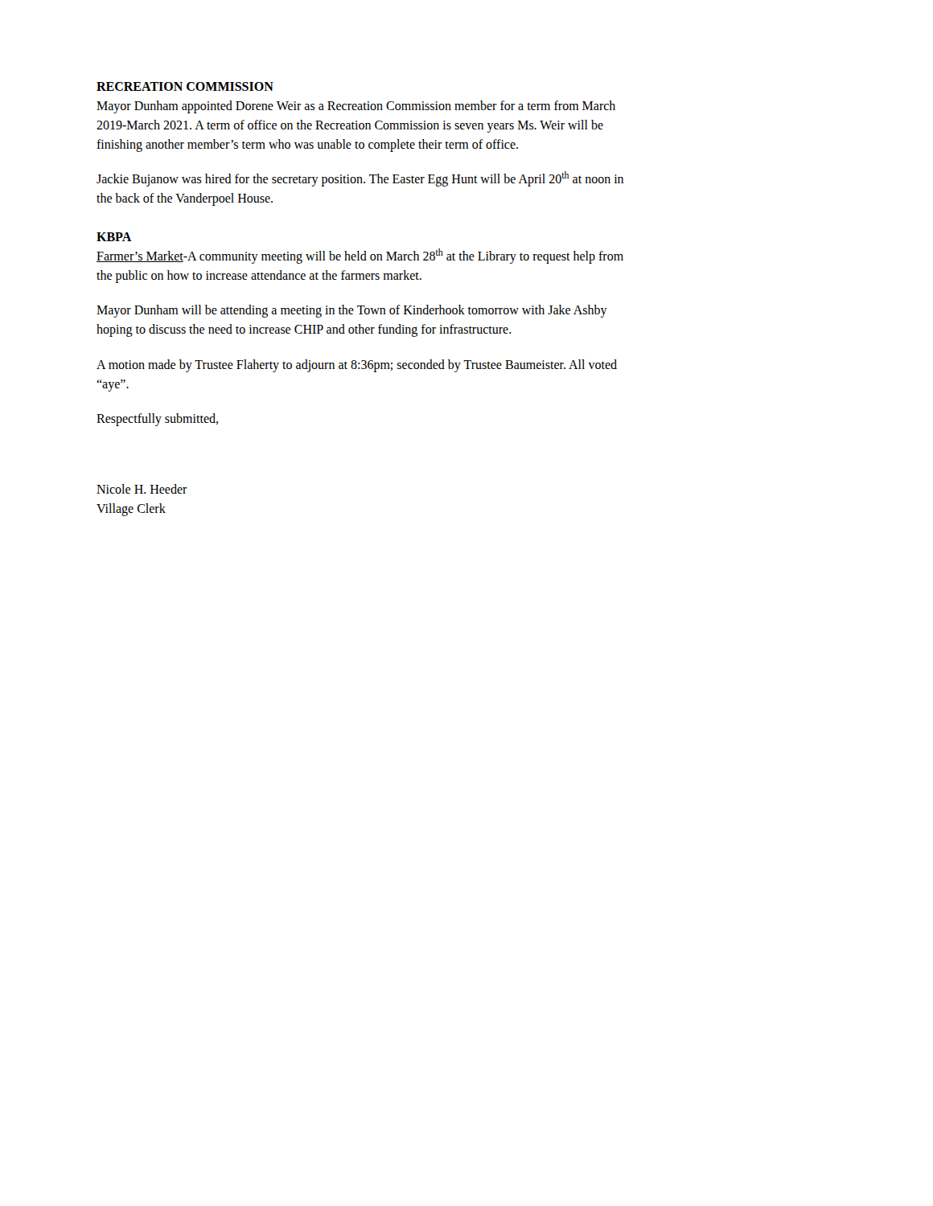Recreation Commission
Mayor Dunham appointed Dorene Weir as a Recreation Commission member for a term from March 2019-March 2021. A term of office on the Recreation Commission is seven years Ms. Weir will be finishing another member’s term who was unable to complete their term of office.
Jackie Bujanow was hired for the secretary position. The Easter Egg Hunt will be April 20th at noon in the back of the Vanderpoel House.
KBPA
Farmer’s Market-A community meeting will be held on March 28th at the Library to request help from the public on how to increase attendance at the farmers market.
Mayor Dunham will be attending a meeting in the Town of Kinderhook tomorrow with Jake Ashby hoping to discuss the need to increase CHIP and other funding for infrastructure.
A motion made by Trustee Flaherty to adjourn at 8:36pm; seconded by Trustee Baumeister. All voted “aye”.
Respectfully submitted,
Nicole H. Heeder
Village Clerk